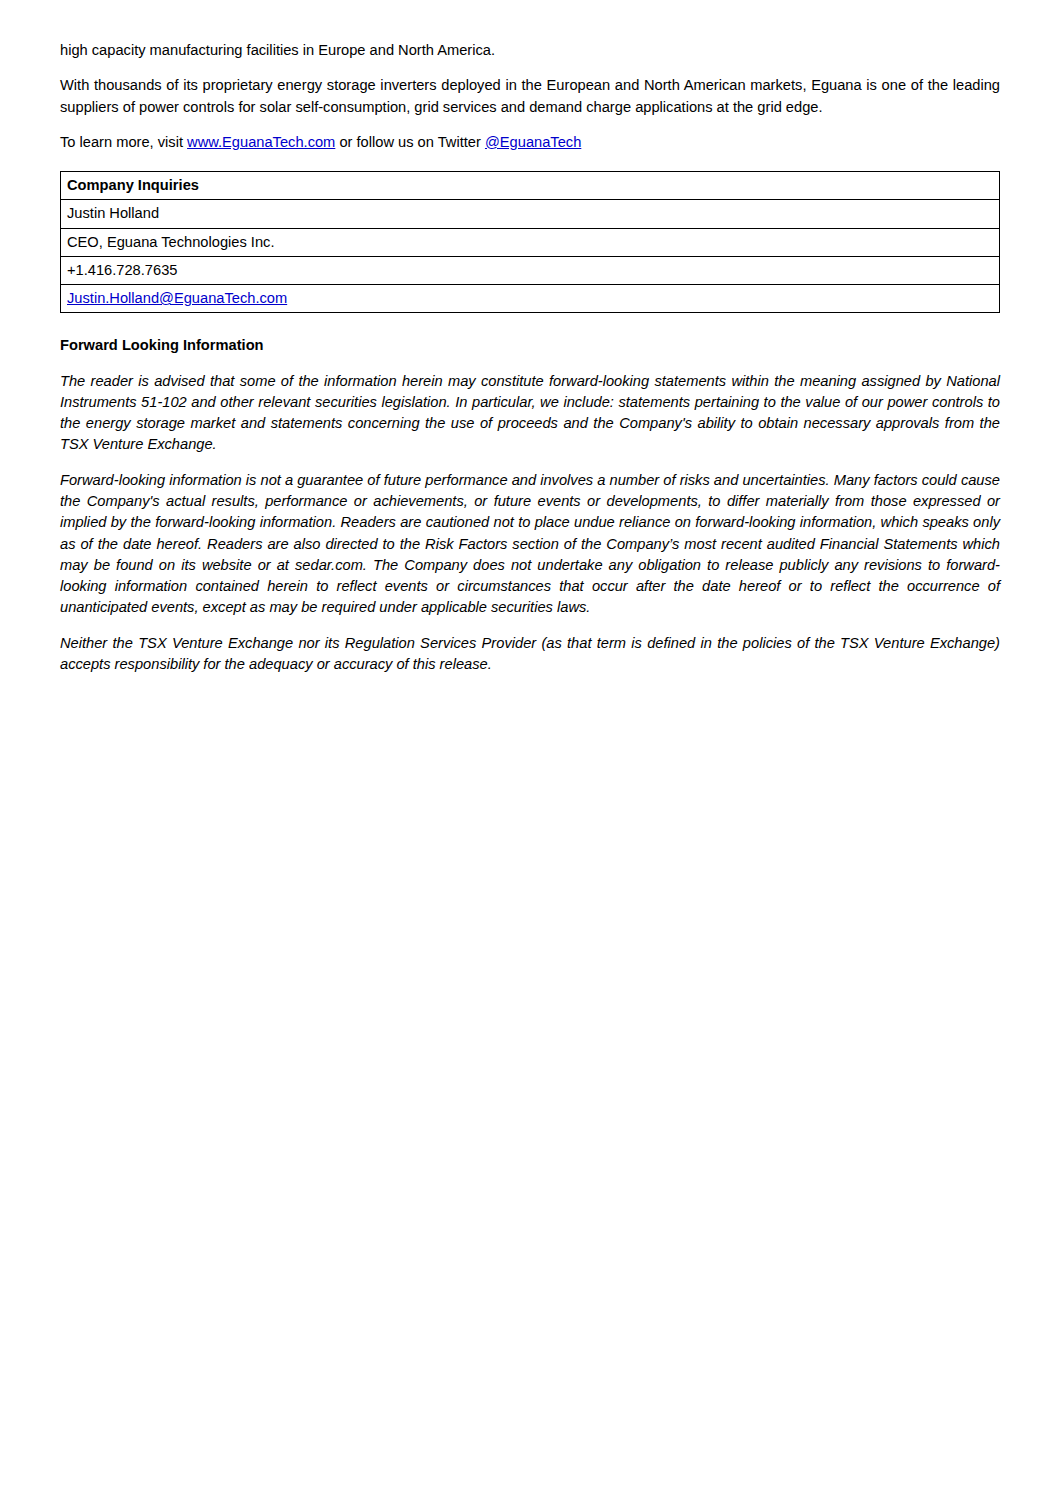high capacity manufacturing facilities in Europe and North America.
With thousands of its proprietary energy storage inverters deployed in the European and North American markets, Eguana is one of the leading suppliers of power controls for solar self-consumption, grid services and demand charge applications at the grid edge.
To learn more, visit www.EguanaTech.com or follow us on Twitter @EguanaTech
| Company Inquiries |
| Justin Holland |
| CEO, Eguana Technologies Inc. |
| +1.416.728.7635 |
| Justin.Holland@EguanaTech.com |
Forward Looking Information
The reader is advised that some of the information herein may constitute forward-looking statements within the meaning assigned by National Instruments 51-102 and other relevant securities legislation. In particular, we include: statements pertaining to the value of our power controls to the energy storage market and statements concerning the use of proceeds and the Company's ability to obtain necessary approvals from the TSX Venture Exchange.
Forward-looking information is not a guarantee of future performance and involves a number of risks and uncertainties. Many factors could cause the Company's actual results, performance or achievements, or future events or developments, to differ materially from those expressed or implied by the forward-looking information. Readers are cautioned not to place undue reliance on forward-looking information, which speaks only as of the date hereof. Readers are also directed to the Risk Factors section of the Company’s most recent audited Financial Statements which may be found on its website or at sedar.com. The Company does not undertake any obligation to release publicly any revisions to forward-looking information contained herein to reflect events or circumstances that occur after the date hereof or to reflect the occurrence of unanticipated events, except as may be required under applicable securities laws.
Neither the TSX Venture Exchange nor its Regulation Services Provider (as that term is defined in the policies of the TSX Venture Exchange) accepts responsibility for the adequacy or accuracy of this release.